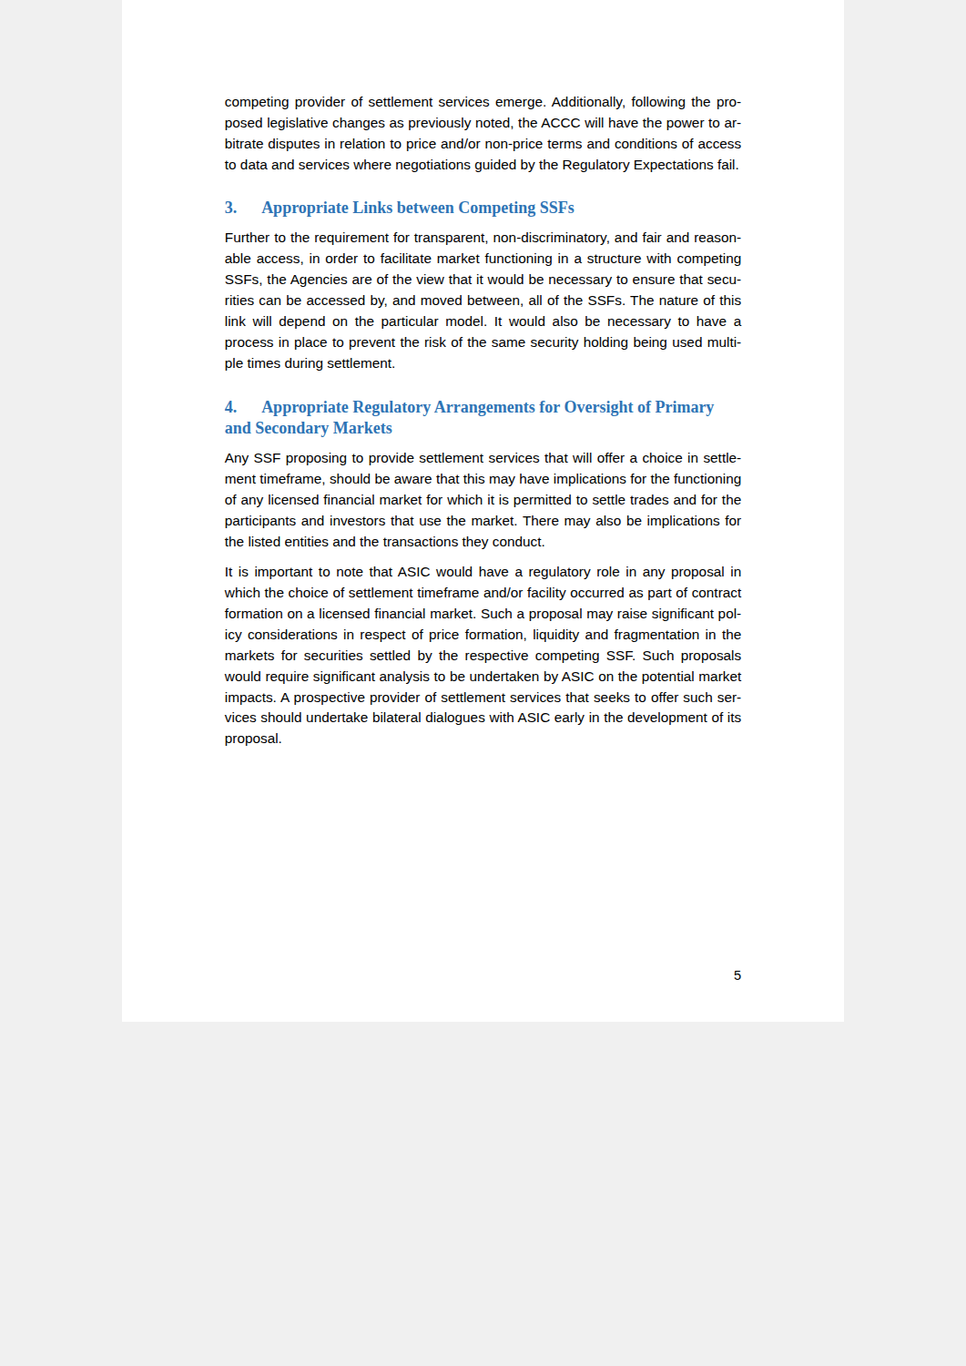competing provider of settlement services emerge. Additionally, following the proposed legislative changes as previously noted, the ACCC will have the power to arbitrate disputes in relation to price and/or non-price terms and conditions of access to data and services where negotiations guided by the Regulatory Expectations fail.
3. Appropriate Links between Competing SSFs
Further to the requirement for transparent, non-discriminatory, and fair and reasonable access, in order to facilitate market functioning in a structure with competing SSFs, the Agencies are of the view that it would be necessary to ensure that securities can be accessed by, and moved between, all of the SSFs. The nature of this link will depend on the particular model. It would also be necessary to have a process in place to prevent the risk of the same security holding being used multiple times during settlement.
4. Appropriate Regulatory Arrangements for Oversight of Primary and Secondary Markets
Any SSF proposing to provide settlement services that will offer a choice in settlement timeframe, should be aware that this may have implications for the functioning of any licensed financial market for which it is permitted to settle trades and for the participants and investors that use the market. There may also be implications for the listed entities and the transactions they conduct.
It is important to note that ASIC would have a regulatory role in any proposal in which the choice of settlement timeframe and/or facility occurred as part of contract formation on a licensed financial market. Such a proposal may raise significant policy considerations in respect of price formation, liquidity and fragmentation in the markets for securities settled by the respective competing SSF. Such proposals would require significant analysis to be undertaken by ASIC on the potential market impacts. A prospective provider of settlement services that seeks to offer such services should undertake bilateral dialogues with ASIC early in the development of its proposal.
5